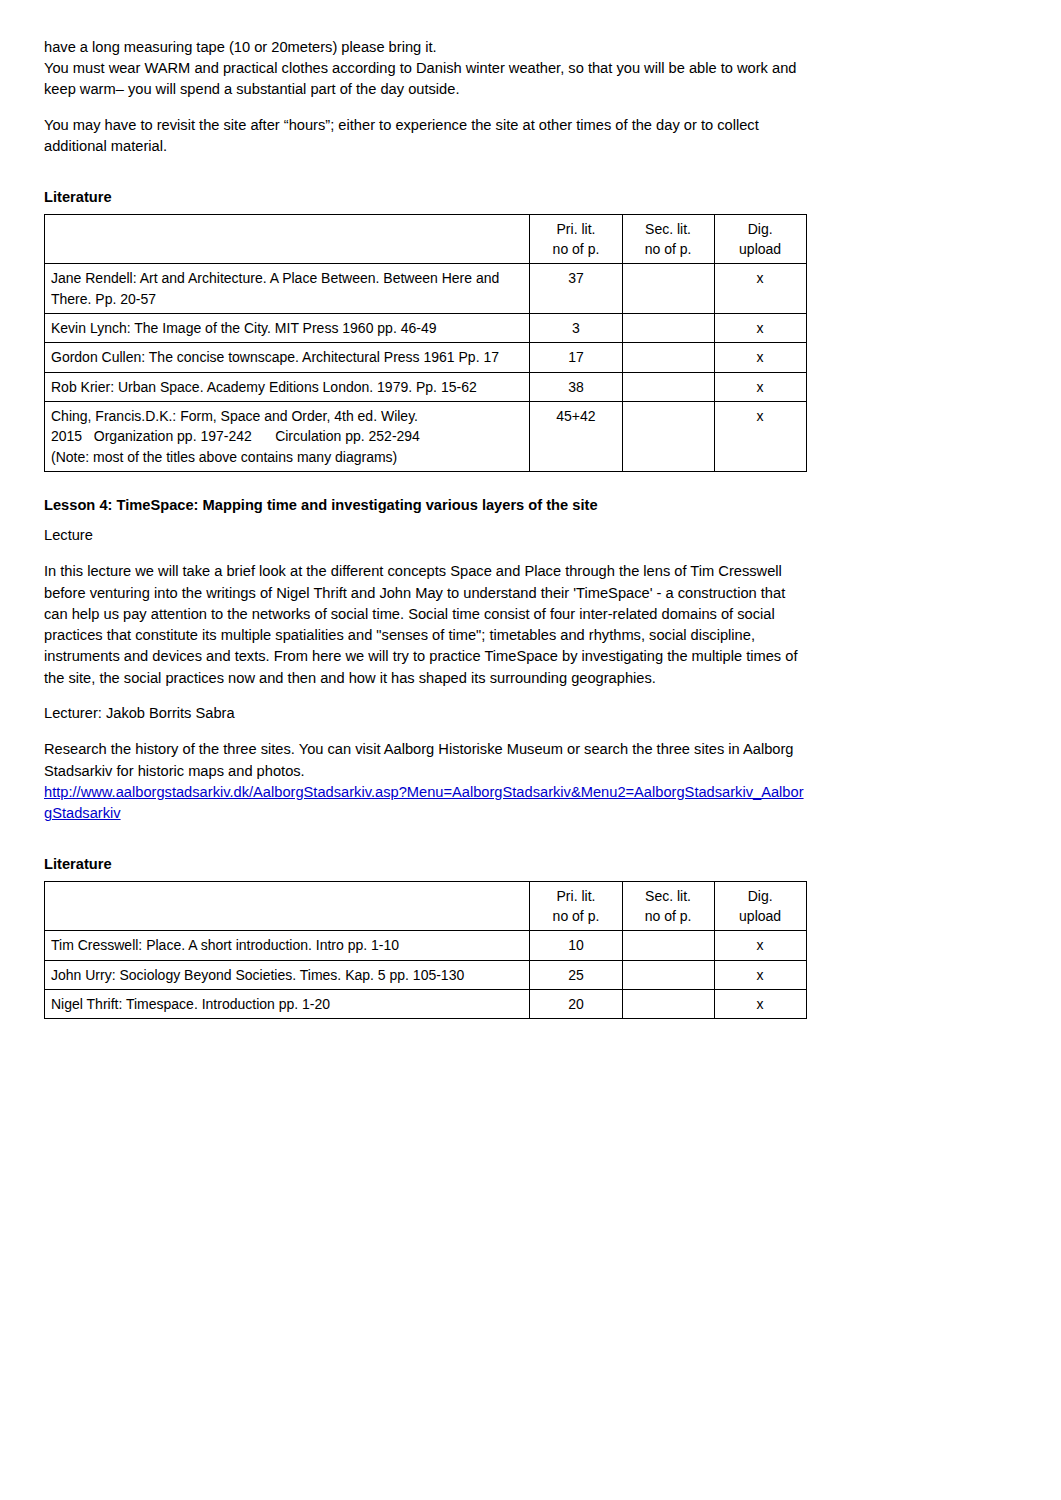have a long measuring tape (10 or 20meters) please bring it.
You must wear WARM and practical clothes according to Danish winter weather, so that you will be able to work and keep warm– you will spend a substantial part of the day outside.
You may have to revisit the site after “hours”; either to experience the site at other times of the day or to collect additional material.
Literature
| | Pri. lit. no of p. | Sec. lit. no of p. | Dig. upload |
| --- | --- | --- | --- |
| Jane Rendell: Art and Architecture. A Place Between. Between Here and There. Pp. 20-57 | 37 | | x |
| Kevin Lynch: The Image of the City. MIT Press 1960 pp. 46-49 | 3 | | x |
| Gordon Cullen: The concise townscape. Architectural Press 1961 Pp. 17 | 17 | | x |
| Rob Krier: Urban Space. Academy Editions London. 1979. Pp. 15-62 | 38 | | x |
| Ching, Francis.D.K.: Form, Space and Order, 4th ed. Wiley. 2015 Organization pp. 197-242 Circulation pp. 252-294 (Note: most of the titles above contains many diagrams) | 45+42 | | x |
Lesson 4: TimeSpace: Mapping time and investigating various layers of the site
Lecture
In this lecture we will take a brief look at the different concepts Space and Place through the lens of Tim Cresswell before venturing into the writings of Nigel Thrift and John May to understand their 'TimeSpace' - a construction that can help us pay attention to the networks of social time. Social time consist of four inter-related domains of social practices that constitute its multiple spatialities and "senses of time"; timetables and rhythms, social discipline, instruments and devices and texts. From here we will try to practice TimeSpace by investigating the multiple times of the site, the social practices now and then and how it has shaped its surrounding geographies.
Lecturer: Jakob Borrits Sabra
Research the history of the three sites. You can visit Aalborg Historiske Museum or search the three sites in Aalborg Stadsarkiv for historic maps and photos.
http://www.aalborgstadsarkiv.dk/AalborgStadsarkiv.asp?Menu=AalborgStadsarkiv&Menu2=AalborgStadsarkiv_AalborgStadsarkiv
Literature
| | Pri. lit. no of p. | Sec. lit. no of p. | Dig. upload |
| --- | --- | --- | --- |
| Tim Cresswell: Place. A short introduction. Intro pp. 1-10 | 10 | | x |
| John Urry: Sociology Beyond Societies. Times. Kap. 5 pp. 105-130 | 25 | | x |
| Nigel Thrift: Timespace. Introduction pp. 1-20 | 20 | | x |